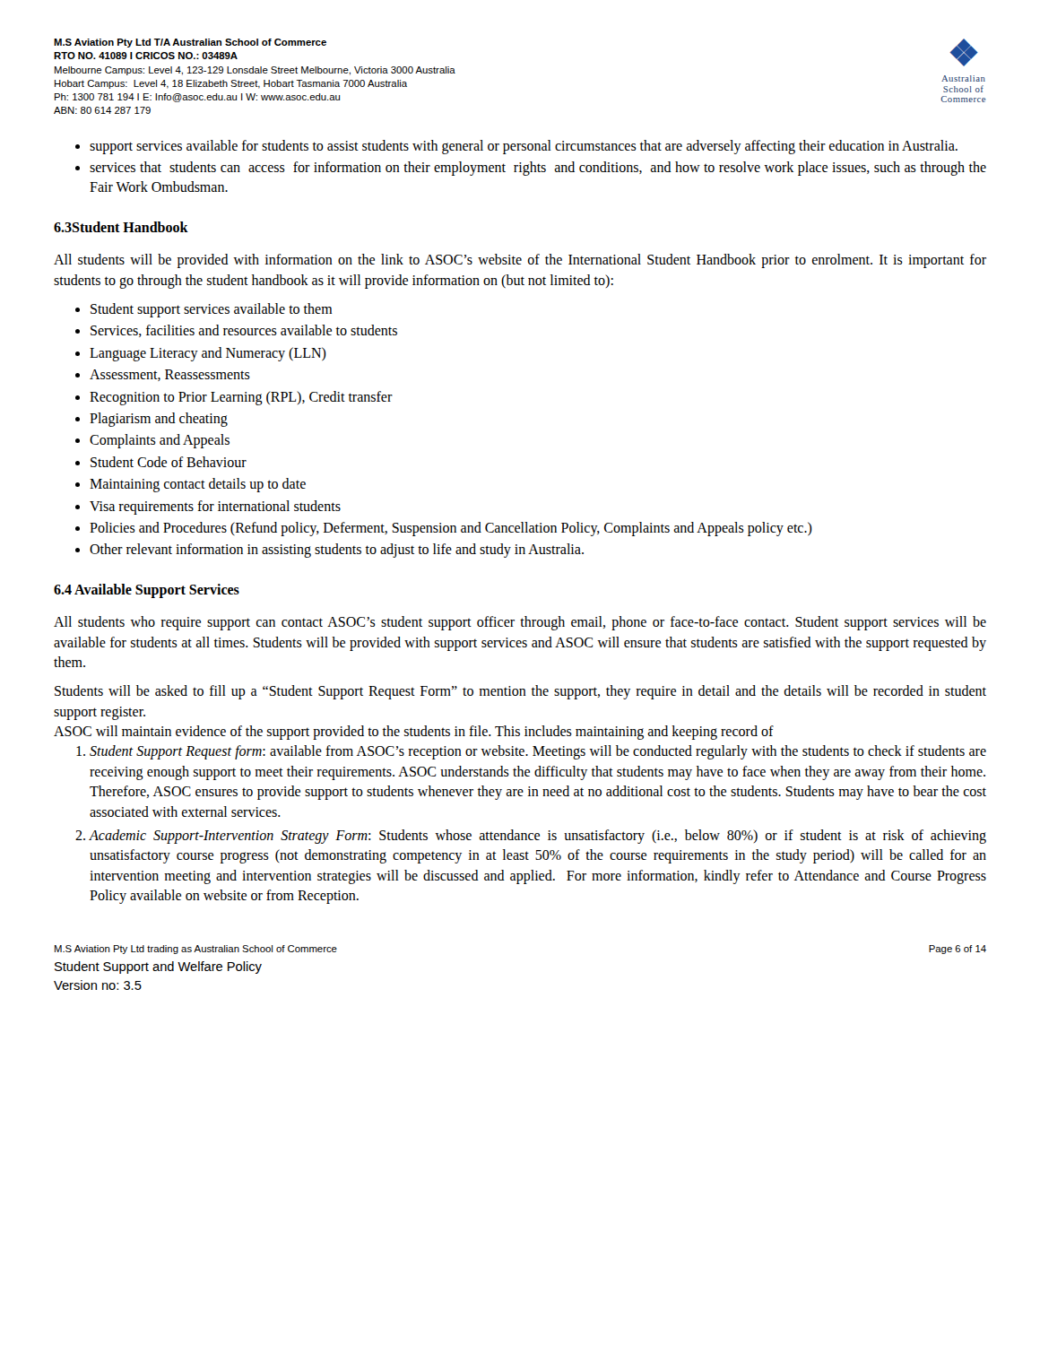M.S Aviation Pty Ltd T/A Australian School of Commerce
RTO NO. 41089 I CRICOS NO.: 03489A
Melbourne Campus: Level 4, 123-129 Lonsdale Street Melbourne, Victoria 3000 Australia
Hobart Campus: Level 4, 18 Elizabeth Street, Hobart Tasmania 7000 Australia
Ph: 1300 781 194 I E: Info@asoc.edu.au I W: www.asoc.edu.au
ABN: 80 614 287 179
❖ Australian
School of
Commerce
support services available for students to assist students with general or personal circumstances that are adversely affecting their education in Australia.
services that students can access for information on their employment rights and conditions, and how to resolve work place issues, such as through the Fair Work Ombudsman.
6.3Student Handbook
All students will be provided with information on the link to ASOC’s website of the International Student Handbook prior to enrolment. It is important for students to go through the student handbook as it will provide information on (but not limited to):
Student support services available to them
Services, facilities and resources available to students
Language Literacy and Numeracy (LLN)
Assessment, Reassessments
Recognition to Prior Learning (RPL), Credit transfer
Plagiarism and cheating
Complaints and Appeals
Student Code of Behaviour
Maintaining contact details up to date
Visa requirements for international students
Policies and Procedures (Refund policy, Deferment, Suspension and Cancellation Policy, Complaints and Appeals policy etc.)
Other relevant information in assisting students to adjust to life and study in Australia.
6.4 Available Support Services
All students who require support can contact ASOC’s student support officer through email, phone or face-to-face contact. Student support services will be available for students at all times. Students will be provided with support services and ASOC will ensure that students are satisfied with the support requested by them.
Students will be asked to fill up a “Student Support Request Form” to mention the support, they require in detail and the details will be recorded in student support register.
ASOC will maintain evidence of the support provided to the students in file. This includes maintaining and keeping record of
Student Support Request form: available from ASOC’s reception or website. Meetings will be conducted regularly with the students to check if students are receiving enough support to meet their requirements. ASOC understands the difficulty that students may have to face when they are away from their home. Therefore, ASOC ensures to provide support to students whenever they are in need at no additional cost to the students. Students may have to bear the cost associated with external services.
Academic Support-Intervention Strategy Form: Students whose attendance is unsatisfactory (i.e., below 80%) or if student is at risk of achieving unsatisfactory course progress (not demonstrating competency in at least 50% of the course requirements in the study period) will be called for an intervention meeting and intervention strategies will be discussed and applied. For more information, kindly refer to Attendance and Course Progress Policy available on website or from Reception.
M.S Aviation Pty Ltd trading as Australian School of Commerce Page 6 of 14
Student Support and Welfare Policy
Version no: 3.5